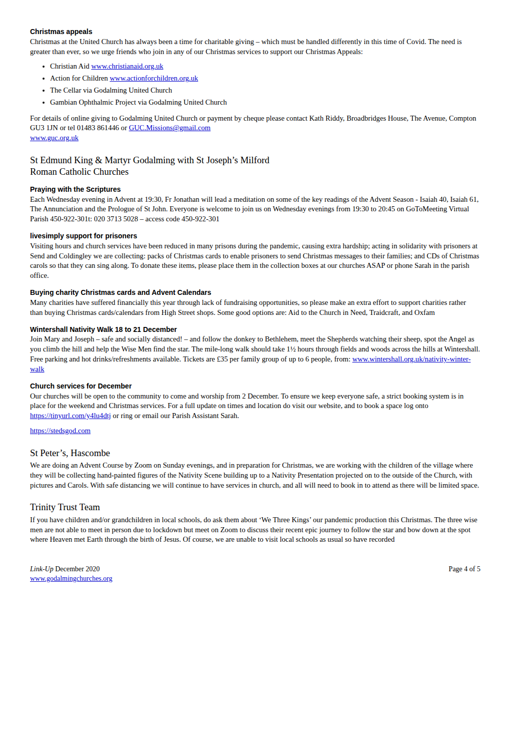Christmas appeals
Christmas at the United Church has always been a time for charitable giving – which must be handled differently in this time of Covid. The need is greater than ever, so we urge friends who join in any of our Christmas services to support our Christmas Appeals:
Christian Aid www.christianaid.org.uk
Action for Children www.actionforchildren.org.uk
The Cellar via Godalming United Church
Gambian Ophthalmic Project via Godalming United Church
For details of online giving to Godalming United Church or payment by cheque please contact Kath Riddy, Broadbridges House, The Avenue, Compton GU3 1JN or tel 01483 861446 or GUC.Missions@gmail.com
www.guc.org.uk
St Edmund King & Martyr Godalming with St Joseph’s Milford
Roman Catholic Churches
Praying with the Scriptures
Each Wednesday evening in Advent at 19:30, Fr Jonathan will lead a meditation on some of the key readings of the Advent Season - Isaiah 40, Isaiah 61, The Annunciation and the Prologue of St John. Everyone is welcome to join us on Wednesday evenings from 19:30 to 20:45 on GoToMeeting Virtual Parish 450-922-301t: 020 3713 5028 – access code 450-922-301
livesimply support for prisoners
Visiting hours and church services have been reduced in many prisons during the pandemic, causing extra hardship; acting in solidarity with prisoners at Send and Coldingley we are collecting: packs of Christmas cards to enable prisoners to send Christmas messages to their families; and CDs of Christmas carols so that they can sing along. To donate these items, please place them in the collection boxes at our churches ASAP or phone Sarah in the parish office.
Buying charity Christmas cards and Advent Calendars
Many charities have suffered financially this year through lack of fundraising opportunities, so please make an extra effort to support charities rather than buying Christmas cards/calendars from High Street shops. Some good options are: Aid to the Church in Need, Traidcraft, and Oxfam
Wintershall Nativity Walk 18 to 21 December
Join Mary and Joseph – safe and socially distanced! – and follow the donkey to Bethlehem, meet the Shepherds watching their sheep, spot the Angel as you climb the hill and help the Wise Men find the star. The mile-long walk should take 1½ hours through fields and woods across the hills at Wintershall. Free parking and hot drinks/refreshments available. Tickets are £35 per family group of up to 6 people, from: www.wintershall.org.uk/nativity-winter-walk
Church services for December
Our churches will be open to the community to come and worship from 2 December. To ensure we keep everyone safe, a strict booking system is in place for the weekend and Christmas services. For a full update on times and location do visit our website, and to book a space log onto https://tinyurl.com/y4lu4dtj or ring or email our Parish Assistant Sarah.
https://stedsgod.com
St Peter’s, Hascombe
We are doing an Advent Course by Zoom on Sunday evenings, and in preparation for Christmas, we are working with the children of the village where they will be collecting hand-painted figures of the Nativity Scene building up to a Nativity Presentation projected on to the outside of the Church, with pictures and Carols. With safe distancing we will continue to have services in church, and all will need to book in to attend as there will be limited space.
Trinity Trust Team
If you have children and/or grandchildren in local schools, do ask them about ‘We Three Kings’ our pandemic production this Christmas. The three wise men are not able to meet in person due to lockdown but meet on Zoom to discuss their recent epic journey to follow the star and bow down at the spot where Heaven met Earth through the birth of Jesus. Of course, we are unable to visit local schools as usual so have recorded
Link-Up December 2020
www.godalmingchurches.org
Page 4 of 5